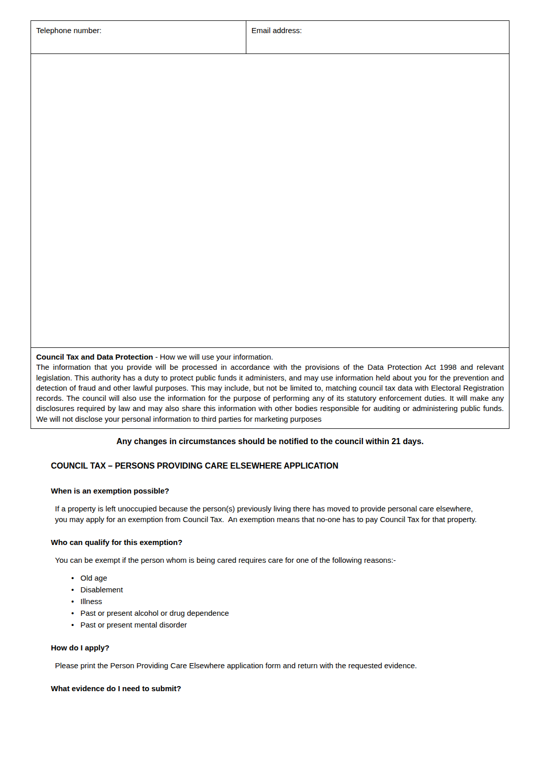| Telephone number: | Email address: |
| Council Tax and Data Protection - How we will use your information. The information that you provide will be processed in accordance with the provisions of the Data Protection Act 1998 and relevant legislation. This authority has a duty to protect public funds it administers, and may use information held about you for the prevention and detection of fraud and other lawful purposes. This may include, but not be limited to, matching council tax data with Electoral Registration records. The council will also use the information for the purpose of performing any of its statutory enforcement duties. It will make any disclosures required by law and may also share this information with other bodies responsible for auditing or administering public funds. We will not disclose your personal information to third parties for marketing purposes |
Any changes in circumstances should be notified to the council within 21 days.
COUNCIL TAX – PERSONS PROVIDING CARE ELSEWHERE APPLICATION
When is an exemption possible?
If a property is left unoccupied because the person(s) previously living there has moved to provide personal care elsewhere, you may apply for an exemption from Council Tax. An exemption means that no-one has to pay Council Tax for that property.
Who can qualify for this exemption?
You can be exempt if the person whom is being cared requires care for one of the following reasons:-
Old age
Disablement
Illness
Past or present alcohol or drug dependence
Past or present mental disorder
How do I apply?
Please print the Person Providing Care Elsewhere application form and return with the requested evidence.
What evidence do I need to submit?